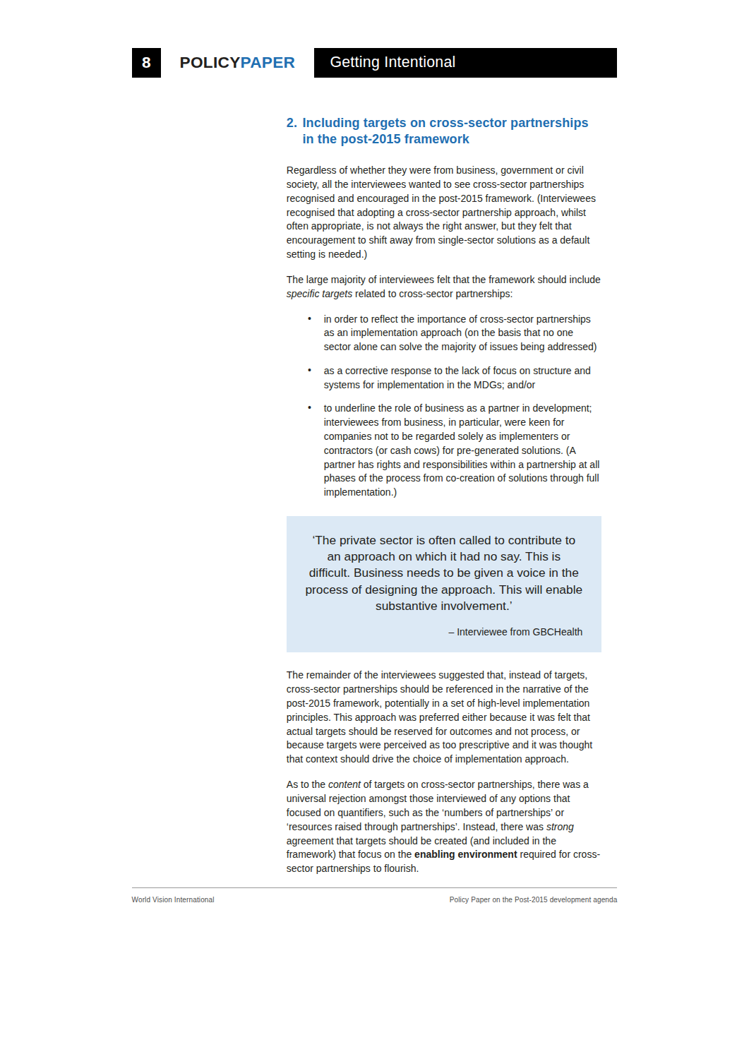8
POLICY PAPER
Getting Intentional
2. Including targets on cross-sector partnerships in the post-2015 framework
Regardless of whether they were from business, government or civil society, all the interviewees wanted to see cross-sector partnerships recognised and encouraged in the post-2015 framework. (Interviewees recognised that adopting a cross-sector partnership approach, whilst often appropriate, is not always the right answer, but they felt that encouragement to shift away from single-sector solutions as a default setting is needed.)
The large majority of interviewees felt that the framework should include specific targets related to cross-sector partnerships:
in order to reflect the importance of cross-sector partnerships as an implementation approach (on the basis that no one sector alone can solve the majority of issues being addressed)
as a corrective response to the lack of focus on structure and systems for implementation in the MDGs; and/or
to underline the role of business as a partner in development; interviewees from business, in particular, were keen for companies not to be regarded solely as implementers or contractors (or cash cows) for pre-generated solutions. (A partner has rights and responsibilities within a partnership at all phases of the process from co-creation of solutions through full implementation.)
‘The private sector is often called to contribute to an approach on which it had no say. This is difficult. Business needs to be given a voice in the process of designing the approach. This will enable substantive involvement.’
– Interviewee from GBCHealth
The remainder of the interviewees suggested that, instead of targets, cross-sector partnerships should be referenced in the narrative of the post-2015 framework, potentially in a set of high-level implementation principles. This approach was preferred either because it was felt that actual targets should be reserved for outcomes and not process, or because targets were perceived as too prescriptive and it was thought that context should drive the choice of implementation approach.
As to the content of targets on cross-sector partnerships, there was a universal rejection amongst those interviewed of any options that focused on quantifiers, such as the ‘numbers of partnerships’ or ‘resources raised through partnerships’. Instead, there was strong agreement that targets should be created (and included in the framework) that focus on the enabling environment required for cross-sector partnerships to flourish.
World Vision International Policy Paper on the Post-2015 development agenda